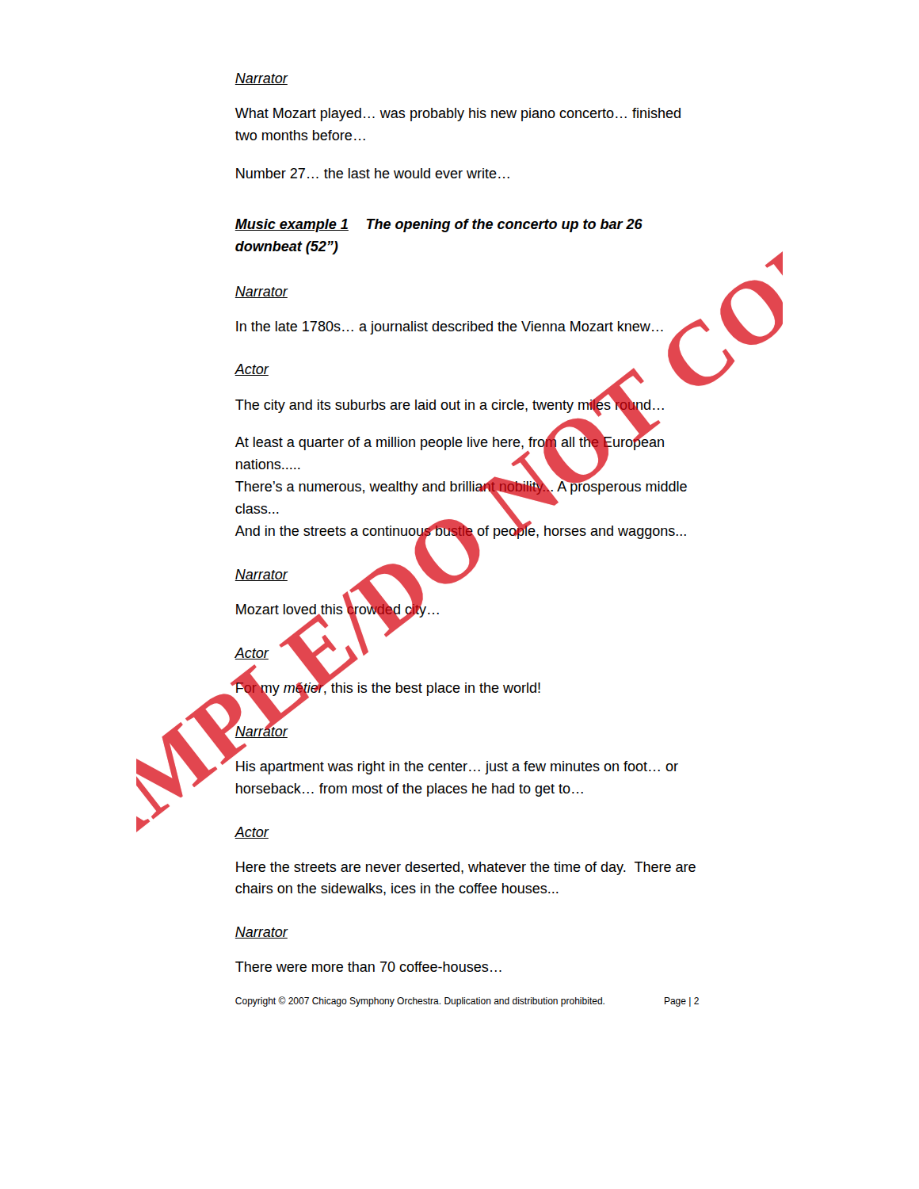Narrator
What Mozart played… was probably his new piano concerto… finished two months before…
Number 27… the last he would ever write…
Music example 1 The opening of the concerto up to bar 26 downbeat (52”)
Narrator
In the late 1780s… a journalist described the Vienna Mozart knew…
Actor
The city and its suburbs are laid out in a circle, twenty miles round…
At least a quarter of a million people live here, from all the European nations.....
There’s a numerous, wealthy and brilliant nobility... A prosperous middle class...
And in the streets a continuous bustle of people, horses and waggons...
Narrator
Mozart loved this crowded city…
Actor
For my métier, this is the best place in the world!
Narrator
His apartment was right in the center… just a few minutes on foot… or horseback… from most of the places he had to get to…
Actor
Here the streets are never deserted, whatever the time of day. There are chairs on the sidewalks, ices in the coffee houses...
Narrator
There were more than 70 coffee-houses…
SAMPLE/DO NOT COPY
Copyright © 2007 Chicago Symphony Orchestra. Duplication and distribution prohibited. Page | 2